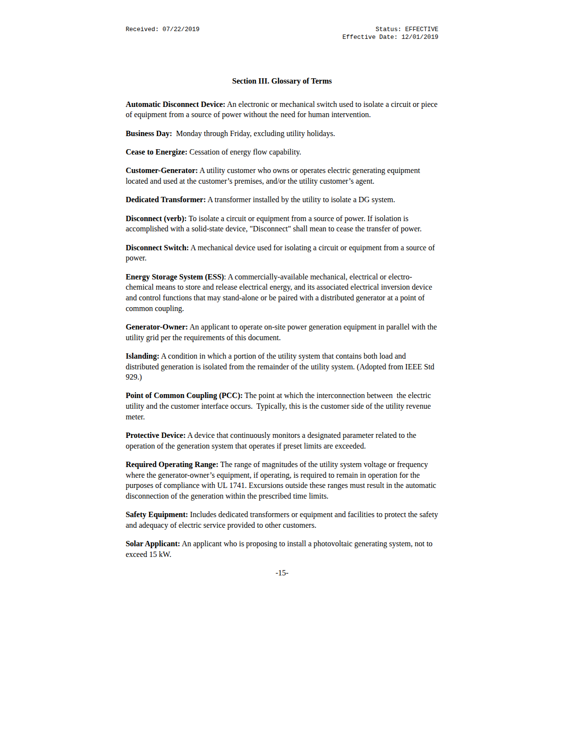Received: 07/22/2019 Status: EFFECTIVE
Effective Date: 12/01/2019
Section III. Glossary of Terms
Automatic Disconnect Device: An electronic or mechanical switch used to isolate a circuit or piece of equipment from a source of power without the need for human intervention.
Business Day: Monday through Friday, excluding utility holidays.
Cease to Energize: Cessation of energy flow capability.
Customer-Generator: A utility customer who owns or operates electric generating equipment located and used at the customer’s premises, and/or the utility customer’s agent.
Dedicated Transformer: A transformer installed by the utility to isolate a DG system.
Disconnect (verb): To isolate a circuit or equipment from a source of power. If isolation is accomplished with a solid-state device, "Disconnect" shall mean to cease the transfer of power.
Disconnect Switch: A mechanical device used for isolating a circuit or equipment from a source of power.
Energy Storage System (ESS): A commercially-available mechanical, electrical or electro-chemical means to store and release electrical energy, and its associated electrical inversion device and control functions that may stand-alone or be paired with a distributed generator at a point of common coupling.
Generator-Owner: An applicant to operate on-site power generation equipment in parallel with the utility grid per the requirements of this document.
Islanding: A condition in which a portion of the utility system that contains both load and distributed generation is isolated from the remainder of the utility system. (Adopted from IEEE Std 929.)
Point of Common Coupling (PCC): The point at which the interconnection between the electric utility and the customer interface occurs. Typically, this is the customer side of the utility revenue meter.
Protective Device: A device that continuously monitors a designated parameter related to the operation of the generation system that operates if preset limits are exceeded.
Required Operating Range: The range of magnitudes of the utility system voltage or frequency where the generator-owner’s equipment, if operating, is required to remain in operation for the purposes of compliance with UL 1741. Excursions outside these ranges must result in the automatic disconnection of the generation within the prescribed time limits.
Safety Equipment: Includes dedicated transformers or equipment and facilities to protect the safety and adequacy of electric service provided to other customers.
Solar Applicant: An applicant who is proposing to install a photovoltaic generating system, not to exceed 15 kW.
-15-